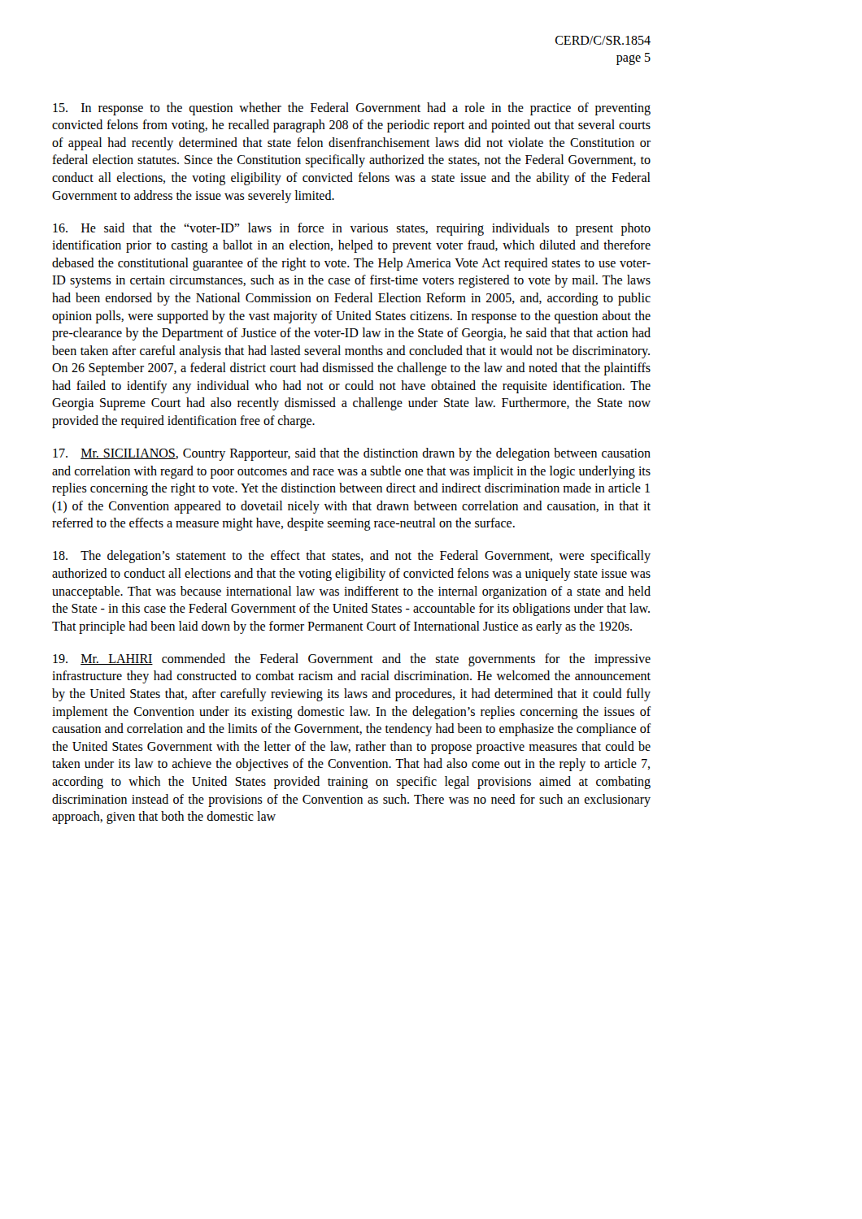CERD/C/SR.1854
page 5
15. In response to the question whether the Federal Government had a role in the practice of preventing convicted felons from voting, he recalled paragraph 208 of the periodic report and pointed out that several courts of appeal had recently determined that state felon disenfranchisement laws did not violate the Constitution or federal election statutes. Since the Constitution specifically authorized the states, not the Federal Government, to conduct all elections, the voting eligibility of convicted felons was a state issue and the ability of the Federal Government to address the issue was severely limited.
16. He said that the “voter-ID” laws in force in various states, requiring individuals to present photo identification prior to casting a ballot in an election, helped to prevent voter fraud, which diluted and therefore debased the constitutional guarantee of the right to vote. The Help America Vote Act required states to use voter-ID systems in certain circumstances, such as in the case of first-time voters registered to vote by mail. The laws had been endorsed by the National Commission on Federal Election Reform in 2005, and, according to public opinion polls, were supported by the vast majority of United States citizens. In response to the question about the pre-clearance by the Department of Justice of the voter-ID law in the State of Georgia, he said that that action had been taken after careful analysis that had lasted several months and concluded that it would not be discriminatory. On 26 September 2007, a federal district court had dismissed the challenge to the law and noted that the plaintiffs had failed to identify any individual who had not or could not have obtained the requisite identification. The Georgia Supreme Court had also recently dismissed a challenge under State law. Furthermore, the State now provided the required identification free of charge.
17. Mr. SICILIANOS, Country Rapporteur, said that the distinction drawn by the delegation between causation and correlation with regard to poor outcomes and race was a subtle one that was implicit in the logic underlying its replies concerning the right to vote. Yet the distinction between direct and indirect discrimination made in article 1 (1) of the Convention appeared to dovetail nicely with that drawn between correlation and causation, in that it referred to the effects a measure might have, despite seeming race-neutral on the surface.
18. The delegation’s statement to the effect that states, and not the Federal Government, were specifically authorized to conduct all elections and that the voting eligibility of convicted felons was a uniquely state issue was unacceptable. That was because international law was indifferent to the internal organization of a state and held the State - in this case the Federal Government of the United States - accountable for its obligations under that law. That principle had been laid down by the former Permanent Court of International Justice as early as the 1920s.
19. Mr. LAHIRI commended the Federal Government and the state governments for the impressive infrastructure they had constructed to combat racism and racial discrimination. He welcomed the announcement by the United States that, after carefully reviewing its laws and procedures, it had determined that it could fully implement the Convention under its existing domestic law. In the delegation’s replies concerning the issues of causation and correlation and the limits of the Government, the tendency had been to emphasize the compliance of the United States Government with the letter of the law, rather than to propose proactive measures that could be taken under its law to achieve the objectives of the Convention. That had also come out in the reply to article 7, according to which the United States provided training on specific legal provisions aimed at combating discrimination instead of the provisions of the Convention as such. There was no need for such an exclusionary approach, given that both the domestic law